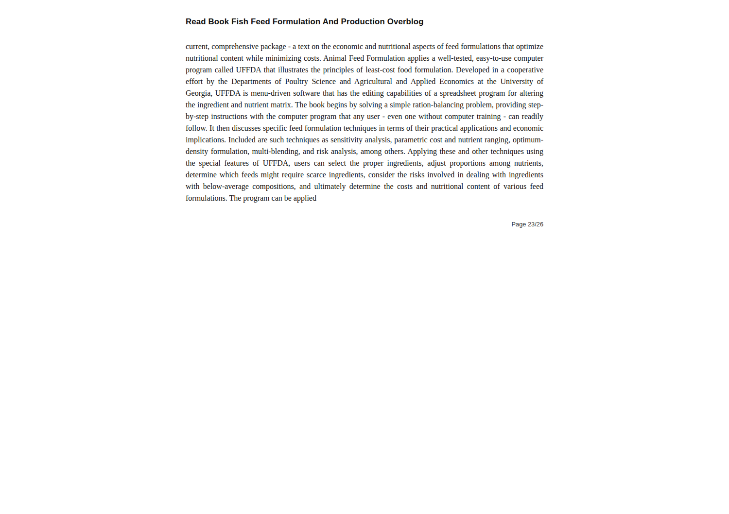Read Book Fish Feed Formulation And Production Overblog
current, comprehensive package - a text on the economic and nutritional aspects of feed formulations that optimize nutritional content while minimizing costs. Animal Feed Formulation applies a well-tested, easy-to-use computer program called UFFDA that illustrates the principles of least-cost food formulation. Developed in a cooperative effort by the Departments of Poultry Science and Agricultural and Applied Economics at the University of Georgia, UFFDA is menu-driven software that has the editing capabilities of a spreadsheet program for altering the ingredient and nutrient matrix. The book begins by solving a simple ration-balancing problem, providing step-by-step instructions with the computer program that any user - even one without computer training - can readily follow. It then discusses specific feed formulation techniques in terms of their practical applications and economic implications. Included are such techniques as sensitivity analysis, parametric cost and nutrient ranging, optimum-density formulation, multi-blending, and risk analysis, among others. Applying these and other techniques using the special features of UFFDA, users can select the proper ingredients, adjust proportions among nutrients, determine which feeds might require scarce ingredients, consider the risks involved in dealing with ingredients with below-average compositions, and ultimately determine the costs and nutritional content of various feed formulations. The program can be applied
Page 23/26